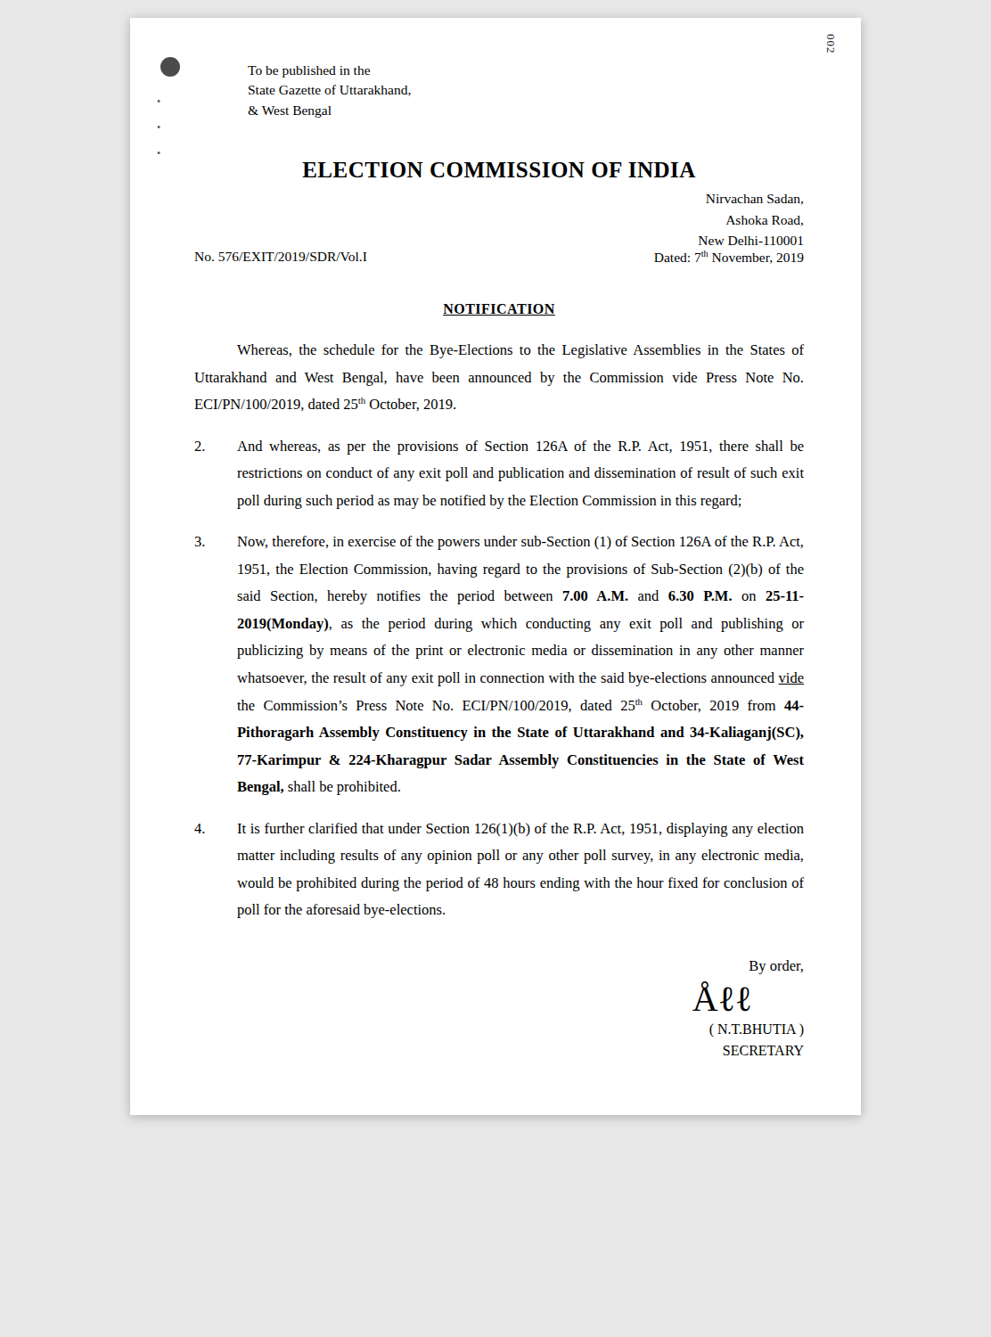002
•
•
•
To be published in the
State Gazette of Uttarakhand,
& West Bengal
ELECTION COMMISSION OF INDIA
Nirvachan Sadan,
Ashoka Road,
New Delhi-110001
No. 576/EXIT/2019/SDR/Vol.I
Dated: 7th November, 2019
NOTIFICATION
Whereas, the schedule for the Bye-Elections to the Legislative Assemblies in the States of Uttarakhand and West Bengal, have been announced by the Commission vide Press Note No. ECI/PN/100/2019, dated 25th October, 2019.
2.
And whereas, as per the provisions of Section 126A of the R.P. Act, 1951, there shall be restrictions on conduct of any exit poll and publication and dissemination of result of such exit poll during such period as may be notified by the Election Commission in this regard;
3.
Now, therefore, in exercise of the powers under sub-Section (1) of Section 126A of the R.P. Act, 1951, the Election Commission, having regard to the provisions of Sub-Section (2)(b) of the said Section, hereby notifies the period between 7.00 A.M. and 6.30 P.M. on 25-11-2019(Monday), as the period during which conducting any exit poll and publishing or publicizing by means of the print or electronic media or dissemination in any other manner whatsoever, the result of any exit poll in connection with the said bye-elections announced vide the Commission’s Press Note No. ECI/PN/100/2019, dated 25th October, 2019 from 44-Pithoragarh Assembly Constituency in the State of Uttarakhand and 34-Kaliaganj(SC), 77-Karimpur & 224-Kharagpur Sadar Assembly Constituencies in the State of West Bengal, shall be prohibited.
4.
It is further clarified that under Section 126(1)(b) of the R.P. Act, 1951, displaying any election matter including results of any opinion poll or any other poll survey, in any electronic media, would be prohibited during the period of 48 hours ending with the hour fixed for conclusion of poll for the aforesaid bye-elections.
By order,
Åℓℓ
( N.T.BHUTIA )
SECRETARY